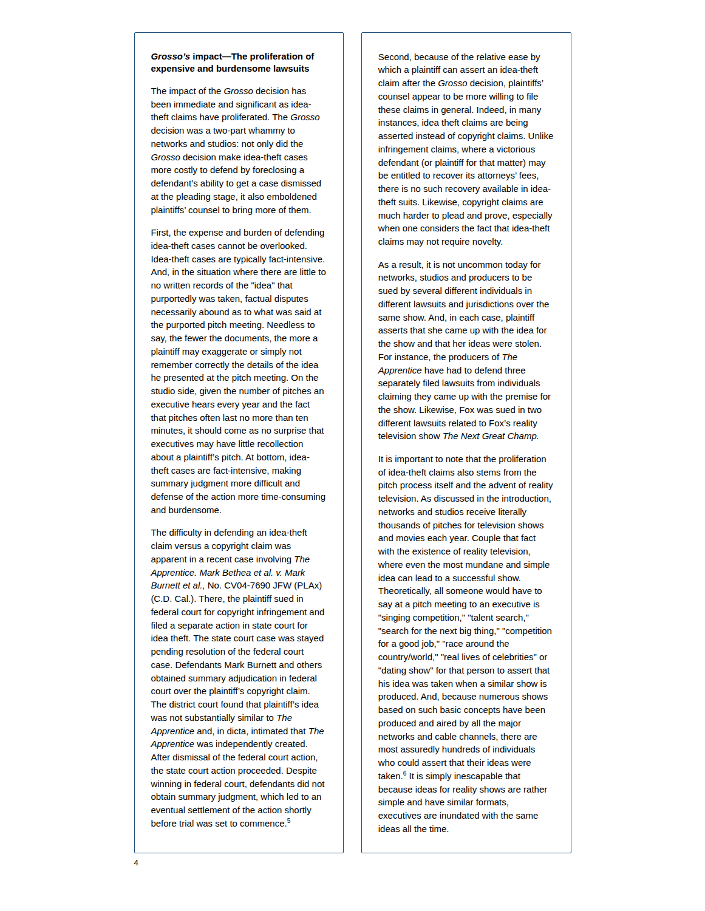Grosso’s impact—The proliferation of expensive and burdensome lawsuits
The impact of the Grosso decision has been immediate and significant as idea-theft claims have proliferated. The Grosso decision was a two-part whammy to networks and studios: not only did the Grosso decision make idea-theft cases more costly to defend by foreclosing a defendant’s ability to get a case dismissed at the pleading stage, it also emboldened plaintiffs’ counsel to bring more of them.
First, the expense and burden of defending idea-theft cases cannot be overlooked. Idea-theft cases are typically fact-intensive. And, in the situation where there are little to no written records of the "idea" that purportedly was taken, factual disputes necessarily abound as to what was said at the purported pitch meeting. Needless to say, the fewer the documents, the more a plaintiff may exaggerate or simply not remember correctly the details of the idea he presented at the pitch meeting. On the studio side, given the number of pitches an executive hears every year and the fact that pitches often last no more than ten minutes, it should come as no surprise that executives may have little recollection about a plaintiff’s pitch. At bottom, idea-theft cases are fact-intensive, making summary judgment more difficult and defense of the action more time-consuming and burdensome.
The difficulty in defending an idea-theft claim versus a copyright claim was apparent in a recent case involving The Apprentice. Mark Bethea et al. v. Mark Burnett et al., No. CV04-7690 JFW (PLAx) (C.D. Cal.). There, the plaintiff sued in federal court for copyright infringement and filed a separate action in state court for idea theft. The state court case was stayed pending resolution of the federal court case. Defendants Mark Burnett and others obtained summary adjudication in federal court over the plaintiff’s copyright claim. The district court found that plaintiff’s idea was not substantially similar to The Apprentice and, in dicta, intimated that The Apprentice was independently created. After dismissal of the federal court action, the state court action proceeded. Despite winning in federal court, defendants did not obtain summary judgment, which led to an eventual settlement of the action shortly before trial was set to commence.5
Second, because of the relative ease by which a plaintiff can assert an idea-theft claim after the Grosso decision, plaintiffs’ counsel appear to be more willing to file these claims in general. Indeed, in many instances, idea theft claims are being asserted instead of copyright claims. Unlike infringement claims, where a victorious defendant (or plaintiff for that matter) may be entitled to recover its attorneys’ fees, there is no such recovery available in idea-theft suits. Likewise, copyright claims are much harder to plead and prove, especially when one considers the fact that idea-theft claims may not require novelty.
As a result, it is not uncommon today for networks, studios and producers to be sued by several different individuals in different lawsuits and jurisdictions over the same show. And, in each case, plaintiff asserts that she came up with the idea for the show and that her ideas were stolen. For instance, the producers of The Apprentice have had to defend three separately filed lawsuits from individuals claiming they came up with the premise for the show. Likewise, Fox was sued in two different lawsuits related to Fox’s reality television show The Next Great Champ.
It is important to note that the proliferation of idea-theft claims also stems from the pitch process itself and the advent of reality television. As discussed in the introduction, networks and studios receive literally thousands of pitches for television shows and movies each year. Couple that fact with the existence of reality television, where even the most mundane and simple idea can lead to a successful show. Theoretically, all someone would have to say at a pitch meeting to an executive is "singing competition," "talent search," "search for the next big thing," "competition for a good job," "race around the country/world," "real lives of celebrities" or "dating show" for that person to assert that his idea was taken when a similar show is produced. And, because numerous shows based on such basic concepts have been produced and aired by all the major networks and cable channels, there are most assuredly hundreds of individuals who could assert that their ideas were taken.6 It is simply inescapable that because ideas for reality shows are rather simple and have similar formats, executives are inundated with the same ideas all the time.
4